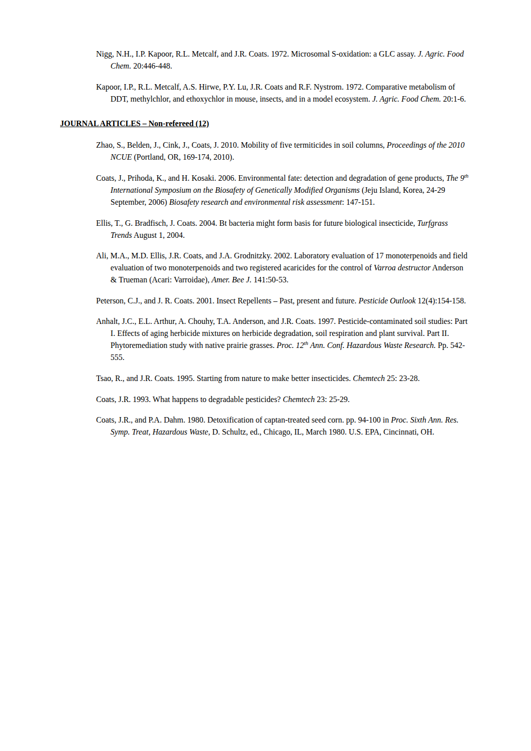Nigg, N.H., I.P. Kapoor, R.L. Metcalf, and J.R. Coats. 1972. Microsomal S-oxidation: a GLC assay. J. Agric. Food Chem. 20:446-448.
Kapoor, I.P., R.L. Metcalf, A.S. Hirwe, P.Y. Lu, J.R. Coats and R.F. Nystrom. 1972. Comparative metabolism of DDT, methylchlor, and ethoxychlor in mouse, insects, and in a model ecosystem. J. Agric. Food Chem. 20:1-6.
JOURNAL ARTICLES – Non-refereed (12)
Zhao, S., Belden, J., Cink, J., Coats, J. 2010. Mobility of five termiticides in soil columns, Proceedings of the 2010 NCUE (Portland, OR, 169-174, 2010).
Coats, J., Prihoda, K., and H. Kosaki. 2006. Environmental fate: detection and degradation of gene products, The 9th International Symposium on the Biosafety of Genetically Modified Organisms (Jeju Island, Korea, 24-29 September, 2006) Biosafety research and environmental risk assessment: 147-151.
Ellis, T., G. Bradfisch, J. Coats. 2004. Bt bacteria might form basis for future biological insecticide, Turfgrass Trends August 1, 2004.
Ali, M.A., M.D. Ellis, J.R. Coats, and J.A. Grodnitzky. 2002. Laboratory evaluation of 17 monoterpenoids and field evaluation of two monoterpenoids and two registered acaricides for the control of Varroa destructor Anderson & Trueman (Acari: Varroidae), Amer. Bee J. 141:50-53.
Peterson, C.J., and J. R. Coats. 2001. Insect Repellents – Past, present and future. Pesticide Outlook 12(4):154-158.
Anhalt, J.C., E.L. Arthur, A. Chouhy, T.A. Anderson, and J.R. Coats. 1997. Pesticide-contaminated soil studies: Part I. Effects of aging herbicide mixtures on herbicide degradation, soil respiration and plant survival. Part II. Phytoremediation study with native prairie grasses. Proc. 12th Ann. Conf. Hazardous Waste Research. Pp. 542-555.
Tsao, R., and J.R. Coats. 1995. Starting from nature to make better insecticides. Chemtech 25: 23-28.
Coats, J.R. 1993. What happens to degradable pesticides? Chemtech 23: 25-29.
Coats, J.R., and P.A. Dahm. 1980. Detoxification of captan-treated seed corn. pp. 94-100 in Proc. Sixth Ann. Res. Symp. Treat, Hazardous Waste, D. Schultz, ed., Chicago, IL, March 1980. U.S. EPA, Cincinnati, OH.